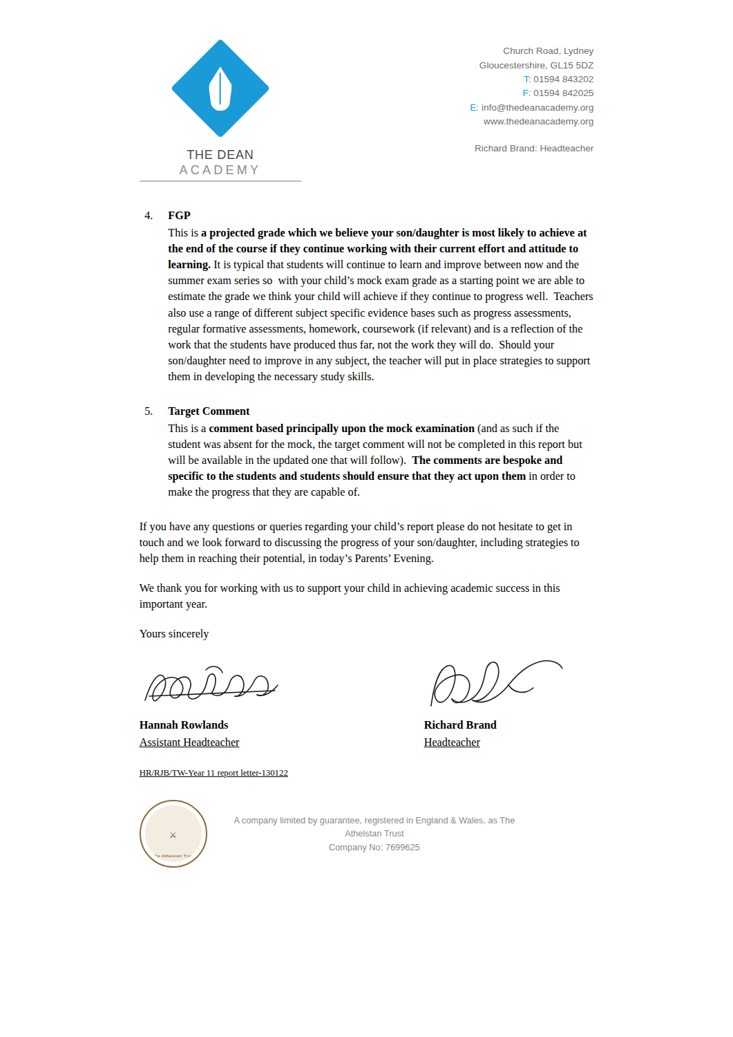THE DEAN ACADEMY
Church Road, Lydney
Gloucestershire, GL15 5DZ
T: 01594 843202
F: 01594 842025
E: info@thedeanacademy.org
www.thedeanacademy.org
Richard Brand: Headteacher
4.
FGP
This is a projected grade which we believe your son/daughter is most likely to achieve at the end of the course if they continue working with their current effort and attitude to learning. It is typical that students will continue to learn and improve between now and the summer exam series so with your child’s mock exam grade as a starting point we are able to estimate the grade we think your child will achieve if they continue to progress well. Teachers also use a range of different subject specific evidence bases such as progress assessments, regular formative assessments, homework, coursework (if relevant) and is a reflection of the work that the students have produced thus far, not the work they will do. Should your son/daughter need to improve in any subject, the teacher will put in place strategies to support them in developing the necessary study skills.
5.
Target Comment
This is a comment based principally upon the mock examination (and as such if the student was absent for the mock, the target comment will not be completed in this report but will be available in the updated one that will follow). The comments are bespoke and specific to the students and students should ensure that they act upon them in order to make the progress that they are capable of.
If you have any questions or queries regarding your child’s report please do not hesitate to get in touch and we look forward to discussing the progress of your son/daughter, including strategies to help them in reaching their potential, in today’s Parents’ Evening.
We thank you for working with us to support your child in achieving academic success in this important year.
Yours sincerely
Hannah Rowlands
Assistant Headteacher
Richard Brand
Headteacher
HR/RJB/TW-Year 11 report letter-130122
⚔
The Athelstan Trust
A company limited by guarantee, registered in England & Wales, as The Athelstan Trust
Company No: 7699625